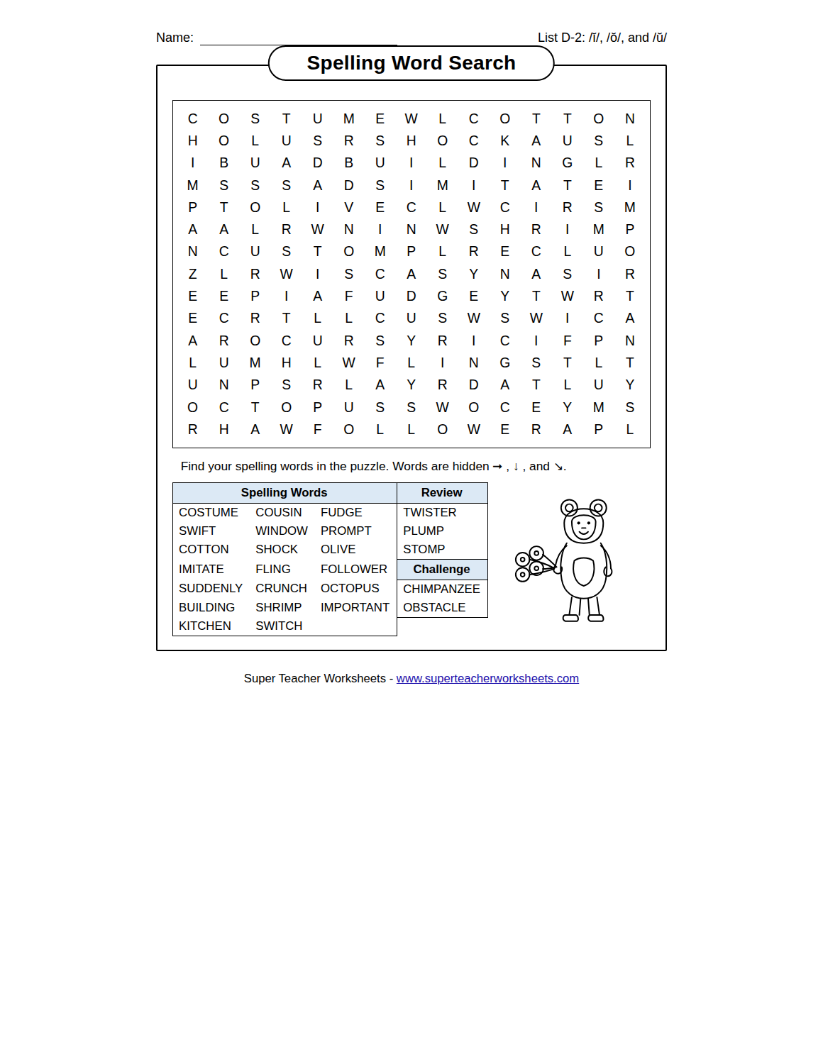Name:
List D-2: /ĭ/, /ŏ/, and /ŭ/
Spelling Word Search
| C | O | S | T | U | M | E | W | L | C | O | T | T | O | N |
| H | O | L | U | S | R | S | H | O | C | K | A | U | S | L |
| I | B | U | A | D | B | U | I | L | D | I | N | G | L | R |
| M | S | S | S | A | D | S | I | M | I | T | A | T | E | I |
| P | T | O | L | I | V | E | C | L | W | C | I | R | S | M |
| A | A | L | R | W | N | I | N | W | S | H | R | I | M | P |
| N | C | U | S | T | O | M | P | L | R | E | C | L | U | O |
| Z | L | R | W | I | S | C | A | S | Y | N | A | S | I | R |
| E | E | P | I | A | F | U | D | G | E | Y | T | W | R | T |
| E | C | R | T | L | L | C | U | S | W | S | W | I | C | A |
| A | R | O | C | U | R | S | Y | R | I | C | I | F | P | N |
| L | U | M | H | L | W | F | L | I | N | G | S | T | L | T |
| U | N | P | S | R | L | A | Y | R | D | A | T | L | U | Y |
| O | C | T | O | P | U | S | S | W | O | C | E | Y | M | S |
| R | H | A | W | F | O | L | L | O | W | E | R | A | P | L |
Find your spelling words in the puzzle. Words are hidden ➞ , ↓ , and ↘.
| Spelling Words | Review |
| --- | --- |
| COSTUME | COUSIN | FUDGE | TWISTER |
| SWIFT | WINDOW | PROMPT | PLUMP |
| COTTON | SHOCK | OLIVE | STOMP |
| IMITATE | FLING | FOLLOWER | Challenge |
| SUDDENLY | CRUNCH | OCTOPUS | CHIMPANZEE |
| BUILDING | SHRIMP | IMPORTANT | OBSTACLE |
| KITCHEN | SWITCH | | |
Super Teacher Worksheets - www.superteacherworksheets.com